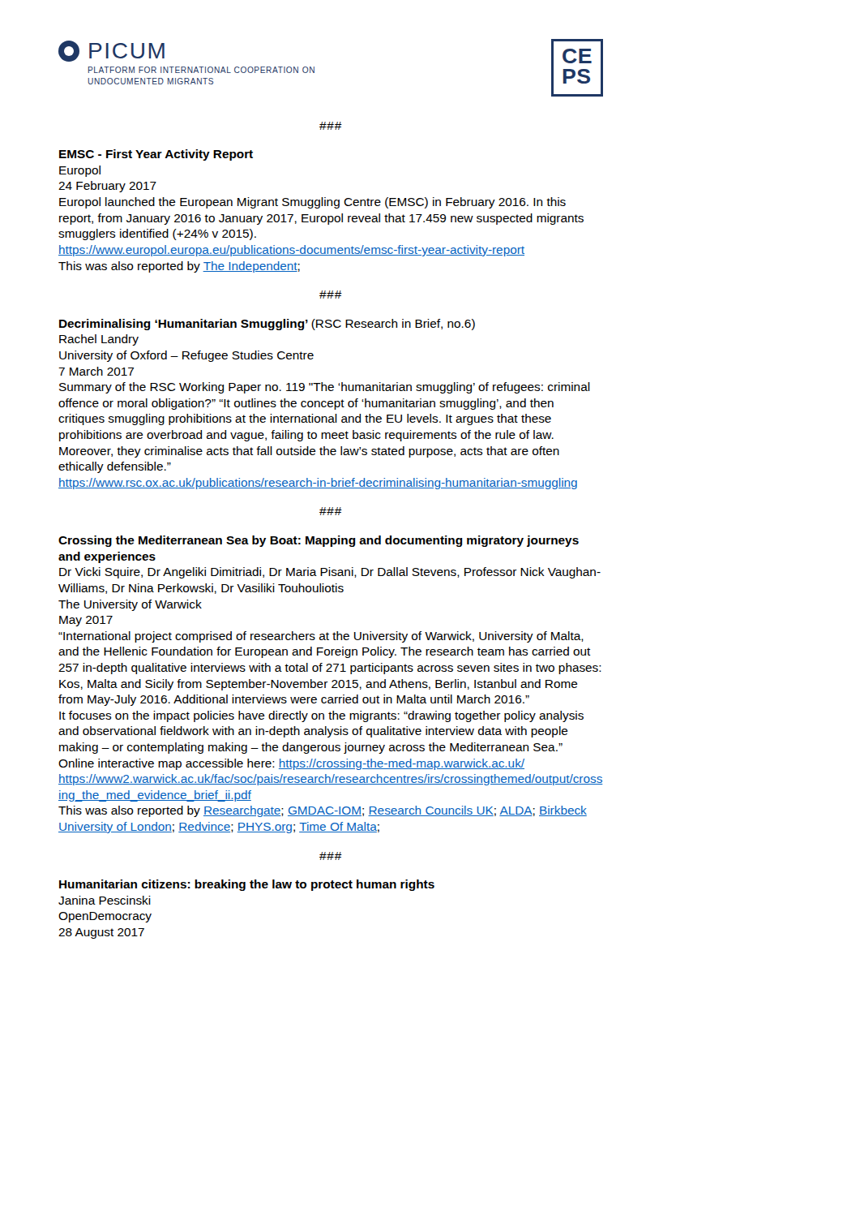PICUM
PLATFORM FOR INTERNATIONAL COOPERATION ON
UNDOCUMENTED MIGRANTS
CE
PS
###
EMSC - First Year Activity Report
Europol
24 February 2017
Europol launched the European Migrant Smuggling Centre (EMSC) in February 2016. In this report, from January 2016 to January 2017, Europol reveal that 17.459 new suspected migrants smugglers identified (+24% v 2015).
https://www.europol.europa.eu/publications-documents/emsc-first-year-activity-report
This was also reported by The Independent;
###
Decriminalising ‘Humanitarian Smuggling’ (RSC Research in Brief, no.6)
Rachel Landry
University of Oxford – Refugee Studies Centre
7 March 2017
Summary of the RSC Working Paper no. 119 "The ‘humanitarian smuggling’ of refugees: criminal offence or moral obligation?” “It outlines the concept of ‘humanitarian smuggling’, and then critiques smuggling prohibitions at the international and the EU levels. It argues that these prohibitions are overbroad and vague, failing to meet basic requirements of the rule of law. Moreover, they criminalise acts that fall outside the law’s stated purpose, acts that are often ethically defensible.”
https://www.rsc.ox.ac.uk/publications/research-in-brief-decriminalising-humanitarian-smuggling
###
Crossing the Mediterranean Sea by Boat: Mapping and documenting migratory journeys and experiences
Dr Vicki Squire, Dr Angeliki Dimitriadi, Dr Maria Pisani, Dr Dallal Stevens, Professor Nick Vaughan-Williams, Dr Nina Perkowski, Dr Vasiliki Touhouliotis
The University of Warwick
May 2017
“International project comprised of researchers at the University of Warwick, University of Malta, and the Hellenic Foundation for European and Foreign Policy. The research team has carried out 257 in-depth qualitative interviews with a total of 271 participants across seven sites in two phases: Kos, Malta and Sicily from September-November 2015, and Athens, Berlin, Istanbul and Rome from May-July 2016. Additional interviews were carried out in Malta until March 2016.”
It focuses on the impact policies have directly on the migrants: “drawing together policy analysis and observational fieldwork with an in-depth analysis of qualitative interview data with people making – or contemplating making – the dangerous journey across the Mediterranean Sea.”
Online interactive map accessible here: https://crossing-the-med-map.warwick.ac.uk/
https://www2.warwick.ac.uk/fac/soc/pais/research/researchcentres/irs/crossingthemed/output/crossing_the_med_evidence_brief_ii.pdf
This was also reported by Researchgate; GMDAC-IOM; Research Councils UK; ALDA; Birkbeck University of London; Redvince; PHYS.org; Time Of Malta;
###
Humanitarian citizens: breaking the law to protect human rights
Janina Pescinski
OpenDemocracy
28 August 2017